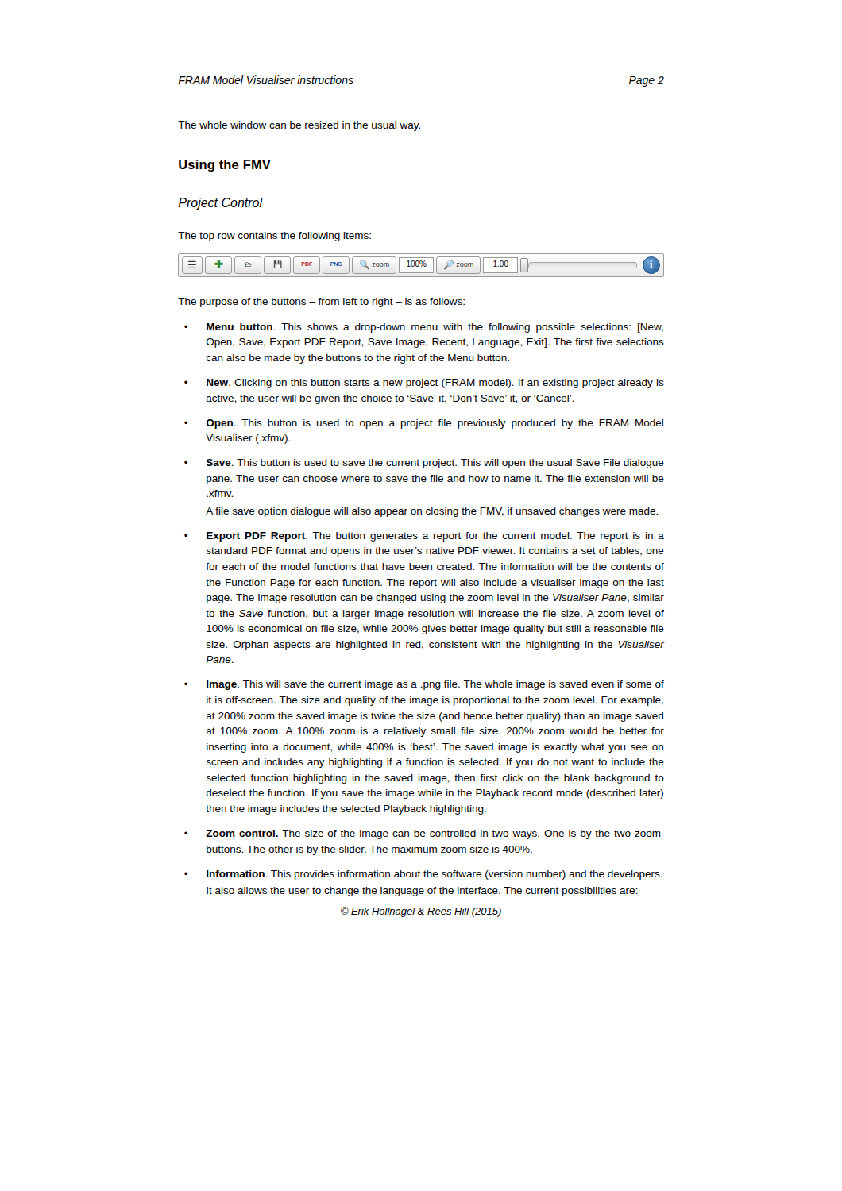FRAM Model Visualiser instructions Page 2
The whole window can be resized in the usual way.
Using the FMV
Project Control
The top row contains the following items:
☰ ✚ 🗁 💾 PDF PNG 🔍zoom 100% 🔎zoom 1.00 i
The purpose of the buttons – from left to right – is as follows:
Menu button. This shows a drop-down menu with the following possible selections: [New, Open, Save, Export PDF Report, Save Image, Recent, Language, Exit]. The first five selections can also be made by the buttons to the right of the Menu button.
New. Clicking on this button starts a new project (FRAM model). If an existing project already is active, the user will be given the choice to ‘Save’ it, ‘Don’t Save’ it, or ‘Cancel’.
Open. This button is used to open a project file previously produced by the FRAM Model Visualiser (.xfmv).
Save. This button is used to save the current project. This will open the usual Save File dialogue pane. The user can choose where to save the file and how to name it. The file extension will be .xfmv.
A file save option dialogue will also appear on closing the FMV, if unsaved changes were made.
Export PDF Report. The button generates a report for the current model. The report is in a standard PDF format and opens in the user’s native PDF viewer. It contains a set of tables, one for each of the model functions that have been created. The information will be the contents of the Function Page for each function. The report will also include a visualiser image on the last page. The image resolution can be changed using the zoom level in the Visualiser Pane, similar to the Save function, but a larger image resolution will increase the file size. A zoom level of 100% is economical on file size, while 200% gives better image quality but still a reasonable file size. Orphan aspects are highlighted in red, consistent with the highlighting in the Visualiser Pane.
Image. This will save the current image as a .png file. The whole image is saved even if some of it is off-screen. The size and quality of the image is proportional to the zoom level. For example, at 200% zoom the saved image is twice the size (and hence better quality) than an image saved at 100% zoom. A 100% zoom is a relatively small file size. 200% zoom would be better for inserting into a document, while 400% is ‘best’. The saved image is exactly what you see on screen and includes any highlighting if a function is selected. If you do not want to include the selected function highlighting in the saved image, then first click on the blank background to deselect the function. If you save the image while in the Playback record mode (described later) then the image includes the selected Playback highlighting.
Zoom control. The size of the image can be controlled in two ways. One is by the two zoom buttons. The other is by the slider. The maximum zoom size is 400%.
Information. This provides information about the software (version number) and the developers.
It also allows the user to change the language of the interface. The current possibilities are:
© Erik Hollnagel & Rees Hill (2015)